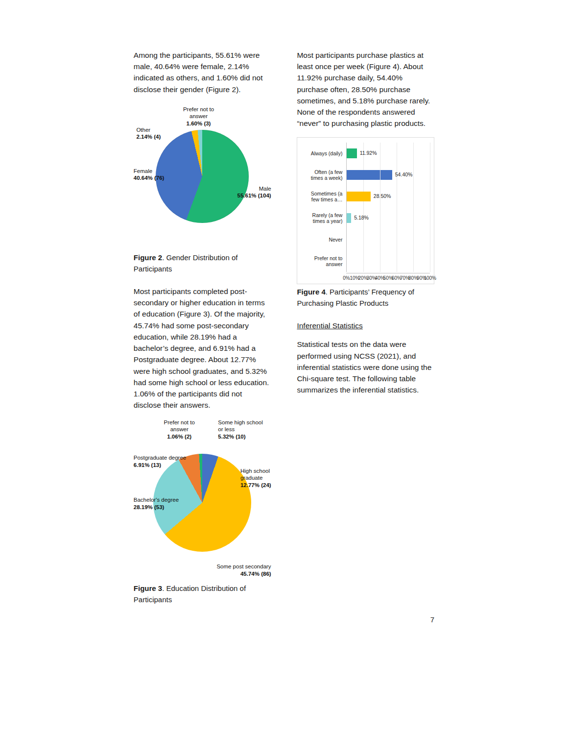Among the participants, 55.61% were male, 40.64% were female, 2.14% indicated as others, and 1.60% did not disclose their gender (Figure 2).
Other
2.14% (4)
Prefer not to
answer
1.60% (3)
Female
40.64% (76)
Male
55.61% (104)
Figure 2. Gender Distribution of Participants
Most participants completed post-secondary or higher education in terms of education (Figure 3). Of the majority, 45.74% had some post-secondary education, while 28.19% had a bachelor’s degree, and 6.91% had a Postgraduate degree. About 12.77% were high school graduates, and 5.32% had some high school or less education. 1.06% of the participants did not disclose their answers.
Prefer not to
answer
1.06% (2)
Some high school
or less
5.32% (10)
Postgraduate degree
6.91% (13)
Bachelor's degree
28.19% (53)
High school
graduate
12.77% (24)
Some post secondary
45.74% (86)
Figure 3. Education Distribution of Participants
Most participants purchase plastics at least once per week (Figure 4). About 11.92% purchase daily, 54.40% purchase often, 28.50% purchase sometimes, and 5.18% purchase rarely. None of the respondents answered “never” to purchasing plastic products.
Always (daily)
11.92%
Often (a few
times a week)
54.40%
Sometimes (a
few times a…
28.50%
Rarely (a few
times a year)
5.18%
Never
Prefer not to
answer
0% 10% 20% 30% 40% 50% 60% 70% 80% 90% 100%
Figure 4. Participants’ Frequency of Purchasing Plastic Products
Inferential Statistics
Statistical tests on the data were performed using NCSS (2021), and inferential statistics were done using the Chi-square test. The following table summarizes the inferential statistics.
7